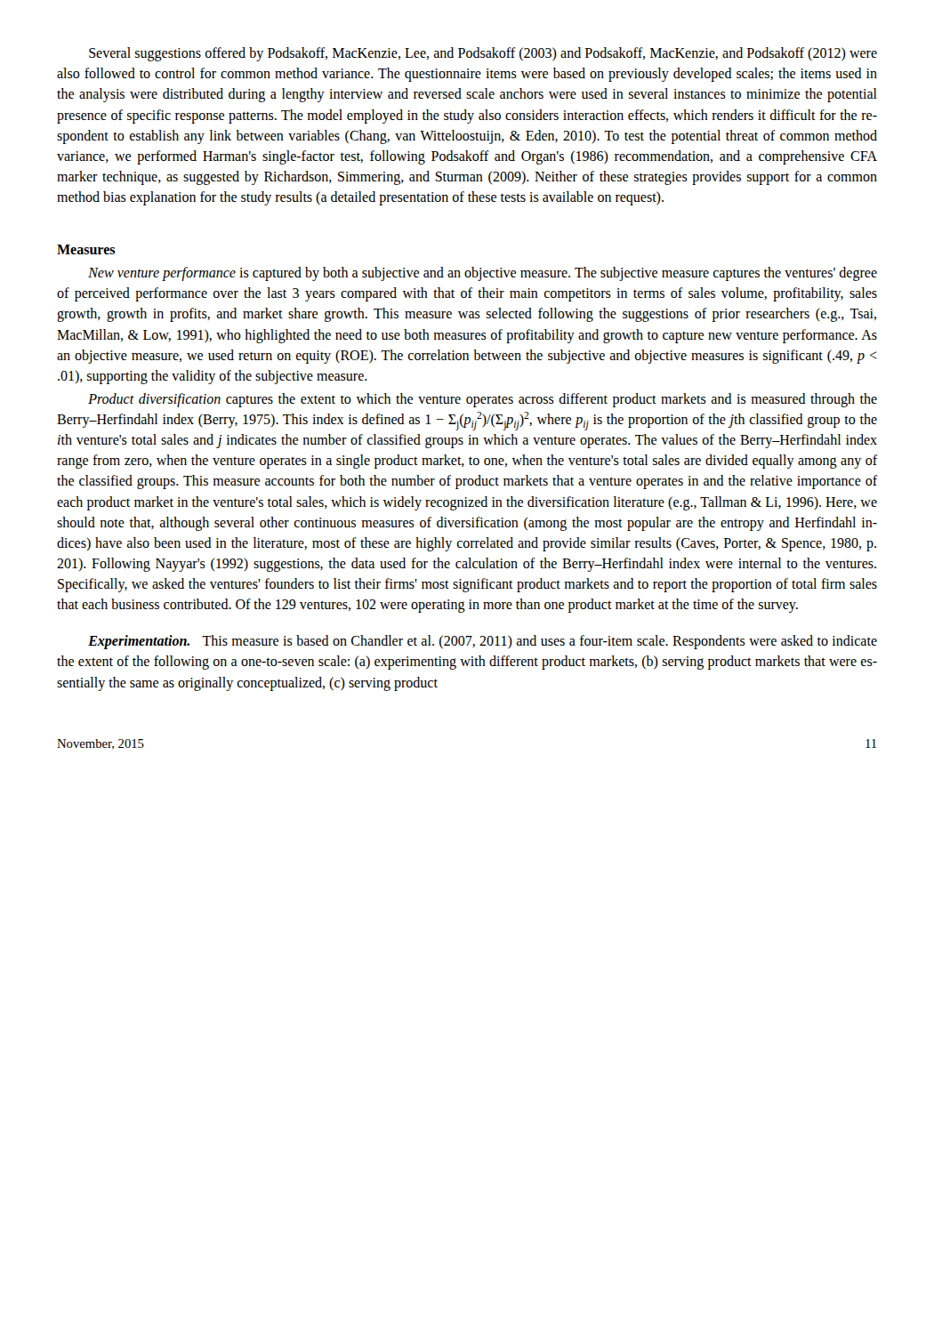Several suggestions offered by Podsakoff, MacKenzie, Lee, and Podsakoff (2003) and Podsakoff, MacKenzie, and Podsakoff (2012) were also followed to control for common method variance. The questionnaire items were based on previously developed scales; the items used in the analysis were distributed during a lengthy interview and reversed scale anchors were used in several instances to minimize the potential presence of specific response patterns. The model employed in the study also considers interaction effects, which renders it difficult for the respondent to establish any link between variables (Chang, van Witteloostuijn, & Eden, 2010). To test the potential threat of common method variance, we performed Harman's single-factor test, following Podsakoff and Organ's (1986) recommendation, and a comprehensive CFA marker technique, as suggested by Richardson, Simmering, and Sturman (2009). Neither of these strategies provides support for a common method bias explanation for the study results (a detailed presentation of these tests is available on request).
Measures
New venture performance is captured by both a subjective and an objective measure. The subjective measure captures the ventures' degree of perceived performance over the last 3 years compared with that of their main competitors in terms of sales volume, profitability, sales growth, growth in profits, and market share growth. This measure was selected following the suggestions of prior researchers (e.g., Tsai, MacMillan, & Low, 1991), who highlighted the need to use both measures of profitability and growth to capture new venture performance. As an objective measure, we used return on equity (ROE). The correlation between the subjective and objective measures is significant (.49, p < .01), supporting the validity of the subjective measure.
Product diversification captures the extent to which the venture operates across different product markets and is measured through the Berry–Herfindahl index (Berry, 1975). This index is defined as 1 − Σj(pij2)/(Σjpij)2, where pij is the proportion of the jth classified group to the ith venture's total sales and j indicates the number of classified groups in which a venture operates. The values of the Berry–Herfindahl index range from zero, when the venture operates in a single product market, to one, when the venture's total sales are divided equally among any of the classified groups. This measure accounts for both the number of product markets that a venture operates in and the relative importance of each product market in the venture's total sales, which is widely recognized in the diversification literature (e.g., Tallman & Li, 1996). Here, we should note that, although several other continuous measures of diversification (among the most popular are the entropy and Herfindahl indices) have also been used in the literature, most of these are highly correlated and provide similar results (Caves, Porter, & Spence, 1980, p. 201). Following Nayyar's (1992) suggestions, the data used for the calculation of the Berry–Herfindahl index were internal to the ventures. Specifically, we asked the ventures' founders to list their firms' most significant product markets and to report the proportion of total firm sales that each business contributed. Of the 129 ventures, 102 were operating in more than one product market at the time of the survey.
Experimentation. This measure is based on Chandler et al. (2007, 2011) and uses a four-item scale. Respondents were asked to indicate the extent of the following on a one-to-seven scale: (a) experimenting with different product markets, (b) serving product markets that were essentially the same as originally conceptualized, (c) serving product
November, 2015 11